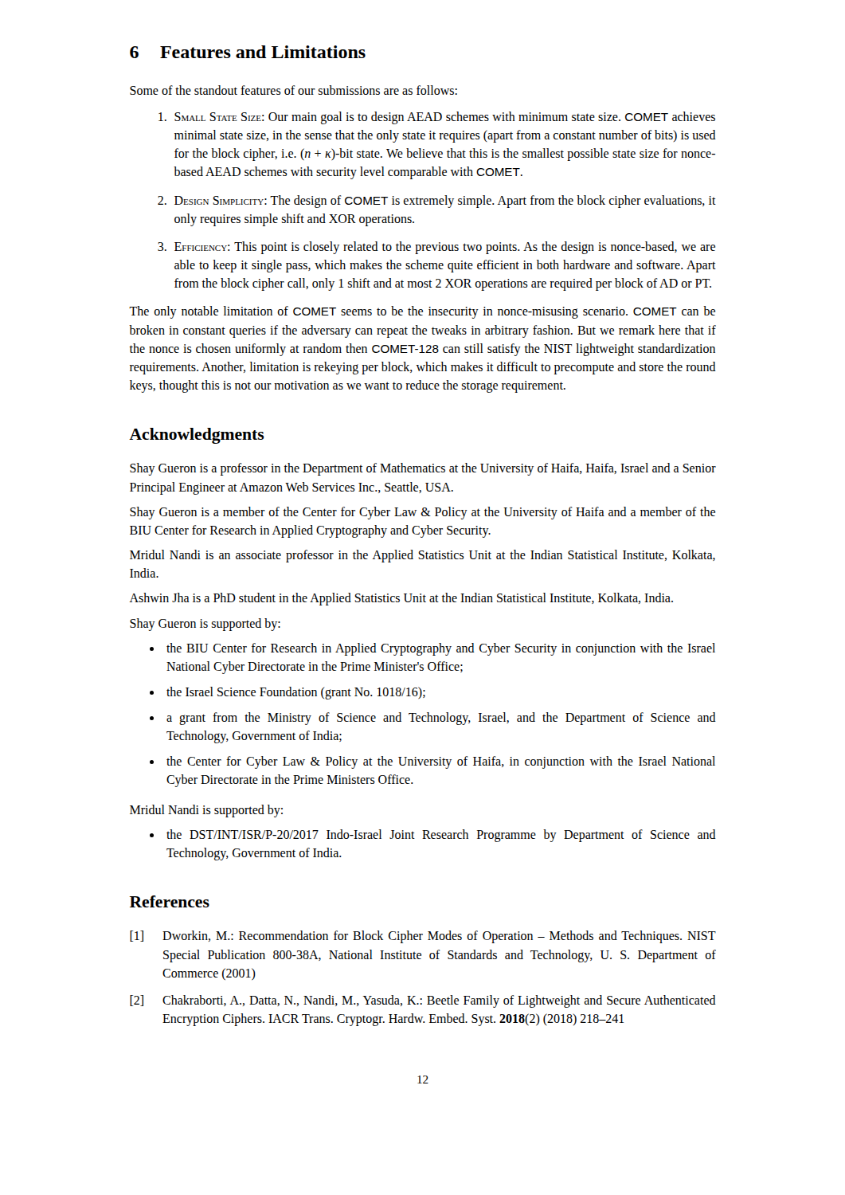6 Features and Limitations
Some of the standout features of our submissions are as follows:
Small State Size: Our main goal is to design AEAD schemes with minimum state size. COMET achieves minimal state size, in the sense that the only state it requires (apart from a constant number of bits) is used for the block cipher, i.e. (n + κ)-bit state. We believe that this is the smallest possible state size for nonce-based AEAD schemes with security level comparable with COMET.
Design Simplicity: The design of COMET is extremely simple. Apart from the block cipher evaluations, it only requires simple shift and XOR operations.
Efficiency: This point is closely related to the previous two points. As the design is nonce-based, we are able to keep it single pass, which makes the scheme quite efficient in both hardware and software. Apart from the block cipher call, only 1 shift and at most 2 XOR operations are required per block of AD or PT.
The only notable limitation of COMET seems to be the insecurity in nonce-misusing scenario. COMET can be broken in constant queries if the adversary can repeat the tweaks in arbitrary fashion. But we remark here that if the nonce is chosen uniformly at random then COMET-128 can still satisfy the NIST lightweight standardization requirements. Another, limitation is rekeying per block, which makes it difficult to precompute and store the round keys, thought this is not our motivation as we want to reduce the storage requirement.
Acknowledgments
Shay Gueron is a professor in the Department of Mathematics at the University of Haifa, Haifa, Israel and a Senior Principal Engineer at Amazon Web Services Inc., Seattle, USA.
Shay Gueron is a member of the Center for Cyber Law & Policy at the University of Haifa and a member of the BIU Center for Research in Applied Cryptography and Cyber Security.
Mridul Nandi is an associate professor in the Applied Statistics Unit at the Indian Statistical Institute, Kolkata, India.
Ashwin Jha is a PhD student in the Applied Statistics Unit at the Indian Statistical Institute, Kolkata, India.
Shay Gueron is supported by:
the BIU Center for Research in Applied Cryptography and Cyber Security in conjunction with the Israel National Cyber Directorate in the Prime Minister's Office;
the Israel Science Foundation (grant No. 1018/16);
a grant from the Ministry of Science and Technology, Israel, and the Department of Science and Technology, Government of India;
the Center for Cyber Law & Policy at the University of Haifa, in conjunction with the Israel National Cyber Directorate in the Prime Ministers Office.
Mridul Nandi is supported by:
the DST/INT/ISR/P-20/2017 Indo-Israel Joint Research Programme by Department of Science and Technology, Government of India.
References
Dworkin, M.: Recommendation for Block Cipher Modes of Operation – Methods and Techniques. NIST Special Publication 800-38A, National Institute of Standards and Technology, U. S. Department of Commerce (2001)
Chakraborti, A., Datta, N., Nandi, M., Yasuda, K.: Beetle Family of Lightweight and Secure Authenticated Encryption Ciphers. IACR Trans. Cryptogr. Hardw. Embed. Syst. 2018(2) (2018) 218–241
12